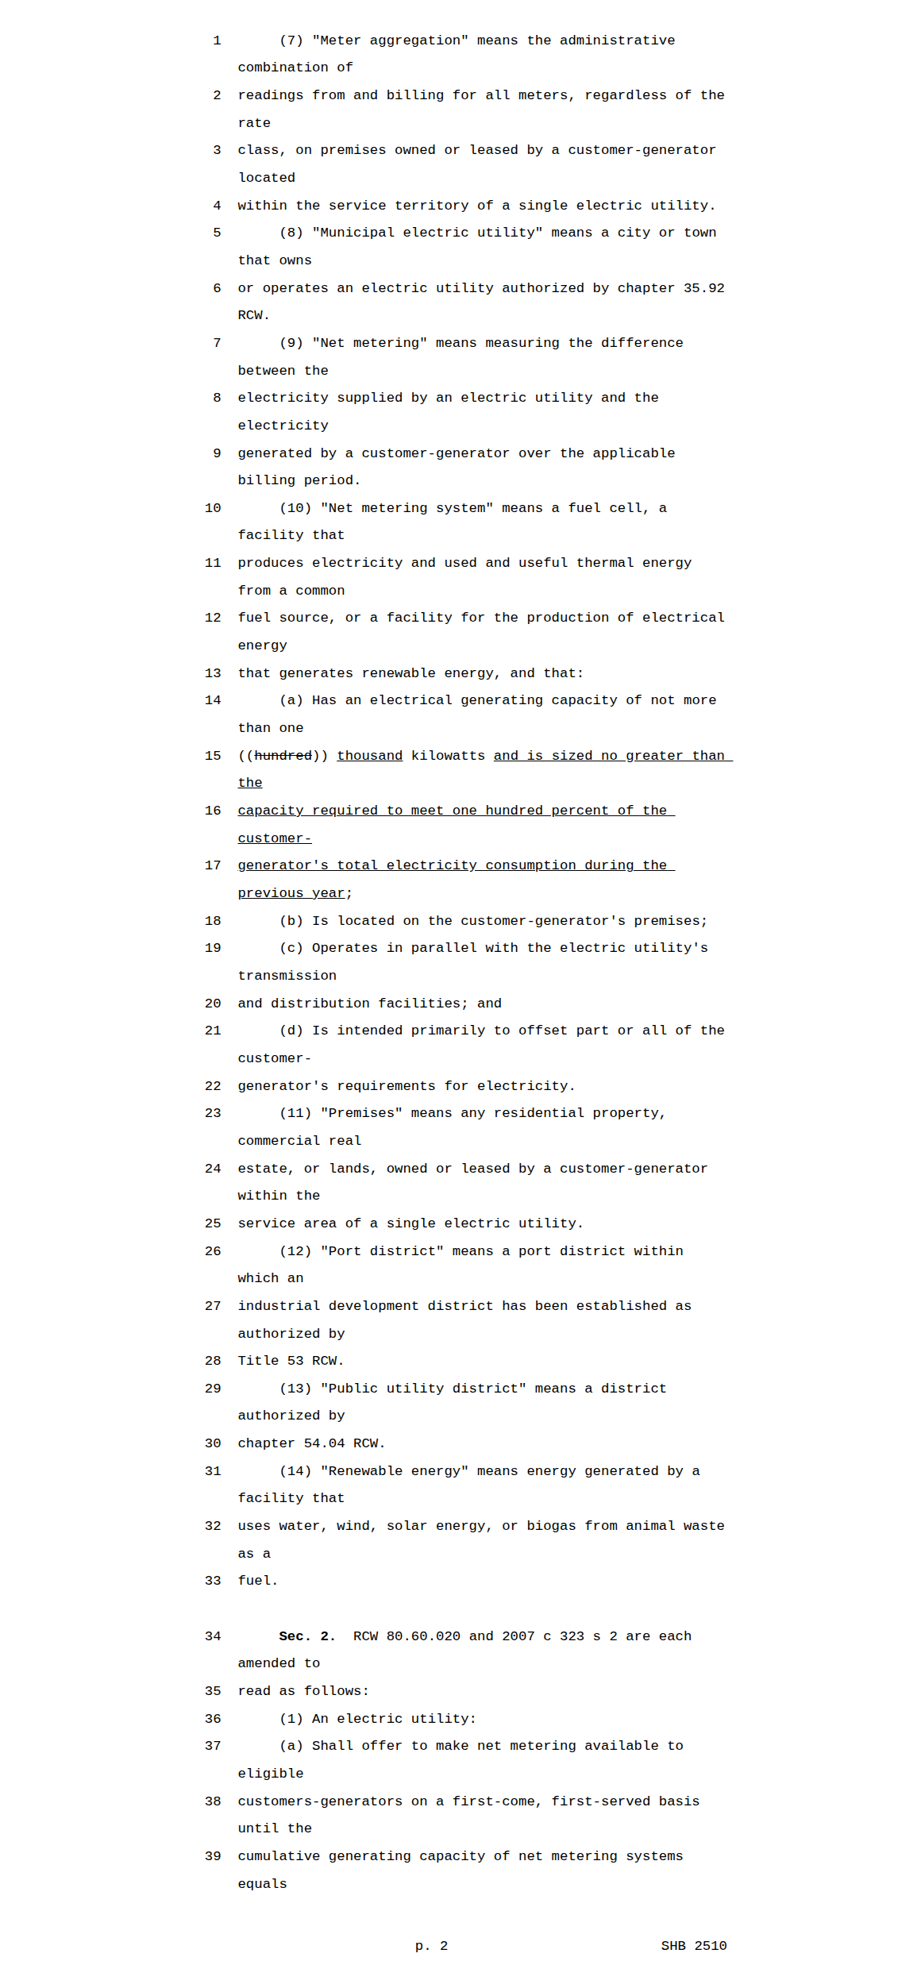(7) "Meter aggregation" means the administrative combination of
readings from and billing for all meters, regardless of the rate
class, on premises owned or leased by a customer-generator located
within the service territory of a single electric utility.
(8) "Municipal electric utility" means a city or town that owns
or operates an electric utility authorized by chapter 35.92 RCW.
(9) "Net metering" means measuring the difference between the
electricity supplied by an electric utility and the electricity
generated by a customer-generator over the applicable billing period.
(10) "Net metering system" means a fuel cell, a facility that
produces electricity and used and useful thermal energy from a common
fuel source, or a facility for the production of electrical energy
that generates renewable energy, and that:
(a) Has an electrical generating capacity of not more than one
((hundred)) thousand kilowatts and is sized no greater than the
capacity required to meet one hundred percent of the customer-
generator's total electricity consumption during the previous year;
(b) Is located on the customer-generator's premises;
(c) Operates in parallel with the electric utility's transmission
and distribution facilities; and
(d) Is intended primarily to offset part or all of the customer-
generator's requirements for electricity.
(11) "Premises" means any residential property, commercial real
estate, or lands, owned or leased by a customer-generator within the
service area of a single electric utility.
(12) "Port district" means a port district within which an
industrial development district has been established as authorized by
Title 53 RCW.
(13) "Public utility district" means a district authorized by
chapter 54.04 RCW.
(14) "Renewable energy" means energy generated by a facility that
uses water, wind, solar energy, or biogas from animal waste as a
fuel.
Sec. 2. RCW 80.60.020 and 2007 c 323 s 2 are each amended to
read as follows:
(1) An electric utility:
(a) Shall offer to make net metering available to eligible
customers-generators on a first-come, first-served basis until the
cumulative generating capacity of net metering systems equals
SHB 2510 p. 2